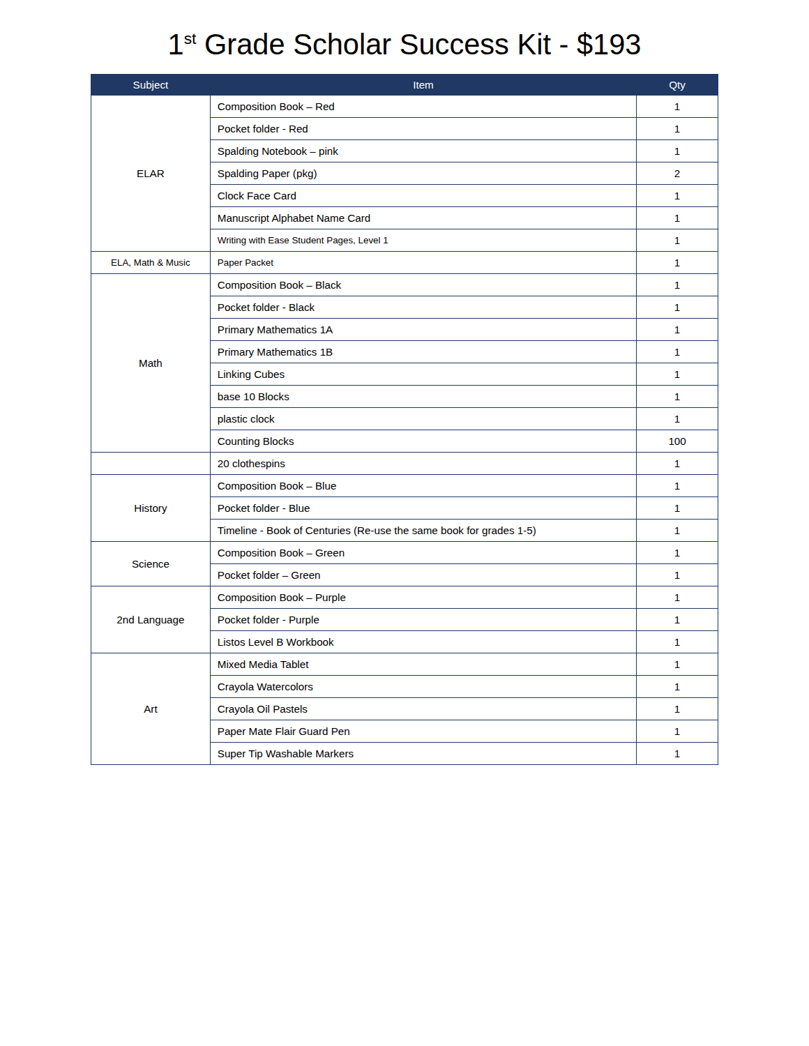1st Grade Scholar Success Kit - $193
| Subject | Item | Qty |
| --- | --- | --- |
| ELAR | Composition Book – Red | 1 |
| Pocket folder - Red | 1 |
| Spalding Notebook – pink | 1 |
| Spalding Paper (pkg) | 2 |
| Clock Face Card | 1 |
| Manuscript Alphabet Name Card | 1 |
| Writing with Ease Student Pages, Level 1 | 1 |
| ELA, Math & Music | Paper Packet | 1 |
| Math | Composition Book – Black | 1 |
| Pocket folder - Black | 1 |
| Primary Mathematics 1A | 1 |
| Primary Mathematics 1B | 1 |
| Linking Cubes | 1 |
| base 10 Blocks | 1 |
| plastic clock | 1 |
| Counting Blocks | 100 |
| | 20 clothespins | 1 |
| History | Composition Book – Blue | 1 |
| Pocket folder - Blue | 1 |
| Timeline - Book of Centuries (Re-use the same book for grades 1-5) | 1 |
| Science | Composition Book – Green | 1 |
| Pocket folder – Green | 1 |
| 2nd Language | Composition Book – Purple | 1 |
| Pocket folder - Purple | 1 |
| Listos Level B Workbook | 1 |
| Art | Mixed Media Tablet | 1 |
| Crayola Watercolors | 1 |
| Crayola Oil Pastels | 1 |
| Paper Mate Flair Guard Pen | 1 |
| Super Tip Washable Markers | 1 |